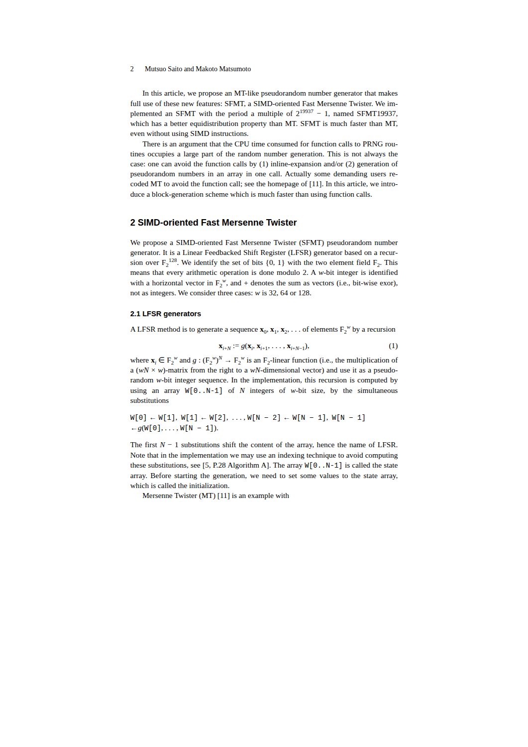2 Mutsuo Saito and Makoto Matsumoto
In this article, we propose an MT-like pseudorandom number generator that makes full use of these new features: SFMT, a SIMD-oriented Fast Mersenne Twister. We implemented an SFMT with the period a multiple of 219937 − 1, named SFMT19937, which has a better equidistribution property than MT. SFMT is much faster than MT, even without using SIMD instructions.
There is an argument that the CPU time consumed for function calls to PRNG routines occupies a large part of the random number generation. This is not always the case: one can avoid the function calls by (1) inline-expansion and/or (2) generation of pseudorandom numbers in an array in one call. Actually some demanding users re-coded MT to avoid the function call; see the homepage of [11]. In this article, we introduce a block-generation scheme which is much faster than using function calls.
2 SIMD-oriented Fast Mersenne Twister
We propose a SIMD-oriented Fast Mersenne Twister (SFMT) pseudorandom number generator. It is a Linear Feedbacked Shift Register (LFSR) generator based on a recursion over F2128. We identify the set of bits {0, 1} with the two element field F2. This means that every arithmetic operation is done modulo 2. A w-bit integer is identified with a horizontal vector in F2w, and + denotes the sum as vectors (i.e., bit-wise exor), not as integers. We consider three cases: w is 32, 64 or 128.
2.1 LFSR generators
A LFSR method is to generate a sequence x0, x1, x2, . . . of elements F2w by a recursion
xi+N := g(xi, xi+1, . . . , xi+N−1),(1)
where xi ∈ F2w and g : (F2w)N → F2w is an F2-linear function (i.e., the multiplication of a (wN × w)-matrix from the right to a wN-dimensional vector) and use it as a pseudorandom w-bit integer sequence. In the implementation, this recursion is computed by using an array W[0..N-1] of N integers of w-bit size, by the simultaneous substitutions
W[0] ← W[1], W[1] ← W[2], . . . , W[N − 2] ← W[N − 1], W[N − 1] ←g(W[0], . . . , W[N − 1]).
The first N − 1 substitutions shift the content of the array, hence the name of LFSR. Note that in the implementation we may use an indexing technique to avoid computing these substitutions, see [5, P.28 Algorithm A]. The array W[0..N-1] is called the state array. Before starting the generation, we need to set some values to the state array, which is called the initialization.
Mersenne Twister (MT) [11] is an example with